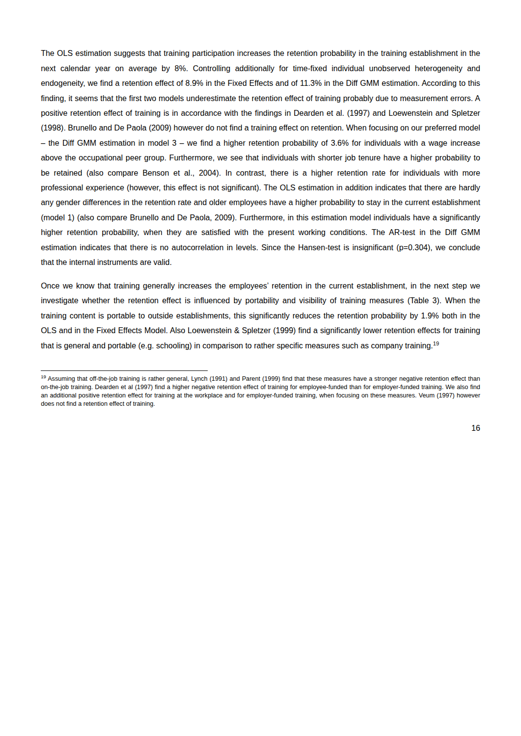The OLS estimation suggests that training participation increases the retention probability in the training establishment in the next calendar year on average by 8%. Controlling additionally for time-fixed individual unobserved heterogeneity and endogeneity, we find a retention effect of 8.9% in the Fixed Effects and of 11.3% in the Diff GMM estimation. According to this finding, it seems that the first two models underestimate the retention effect of training probably due to measurement errors. A positive retention effect of training is in accordance with the findings in Dearden et al. (1997) and Loewenstein and Spletzer (1998). Brunello and De Paola (2009) however do not find a training effect on retention. When focusing on our preferred model – the Diff GMM estimation in model 3 – we find a higher retention probability of 3.6% for individuals with a wage increase above the occupational peer group. Furthermore, we see that individuals with shorter job tenure have a higher probability to be retained (also compare Benson et al., 2004). In contrast, there is a higher retention rate for individuals with more professional experience (however, this effect is not significant). The OLS estimation in addition indicates that there are hardly any gender differences in the retention rate and older employees have a higher probability to stay in the current establishment (model 1) (also compare Brunello and De Paola, 2009). Furthermore, in this estimation model individuals have a significantly higher retention probability, when they are satisfied with the present working conditions. The AR-test in the Diff GMM estimation indicates that there is no autocorrelation in levels. Since the Hansen-test is insignificant (p=0.304), we conclude that the internal instruments are valid.
Once we know that training generally increases the employees’ retention in the current establishment, in the next step we investigate whether the retention effect is influenced by portability and visibility of training measures (Table 3). When the training content is portable to outside establishments, this significantly reduces the retention probability by 1.9% both in the OLS and in the Fixed Effects Model. Also Loewenstein & Spletzer (1999) find a significantly lower retention effects for training that is general and portable (e.g. schooling) in comparison to rather specific measures such as company training.19
19 Assuming that off-the-job training is rather general, Lynch (1991) and Parent (1999) find that these measures have a stronger negative retention effect than on-the-job training. Dearden et al (1997) find a higher negative retention effect of training for employee-funded than for employer-funded training. We also find an additional positive retention effect for training at the workplace and for employer-funded training, when focusing on these measures. Veum (1997) however does not find a retention effect of training.
16